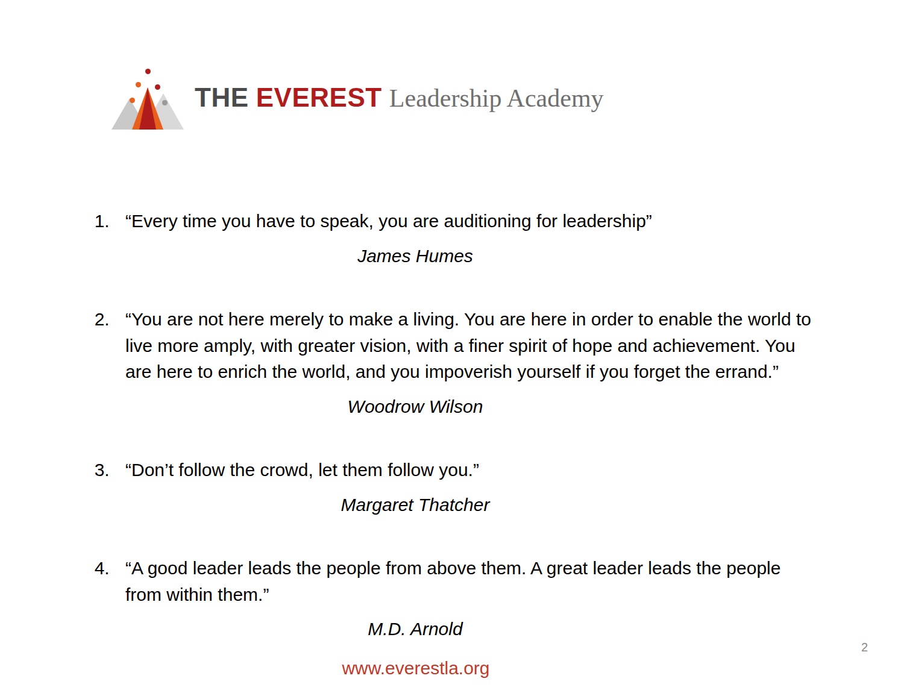THE EVEREST Leadership Academy
“Every time you have to speak, you are auditioning for leadership” James Humes
“You are not here merely to make a living. You are here in order to enable the world to live more amply, with greater vision, with a finer spirit of hope and achievement. You are here to enrich the world, and you impoverish yourself if you forget the errand.” Woodrow Wilson
“Don’t follow the crowd, let them follow you.” Margaret Thatcher
“A good leader leads the people from above them. A great leader leads the people from within them.” M.D. Arnold
www.everestla.org
2